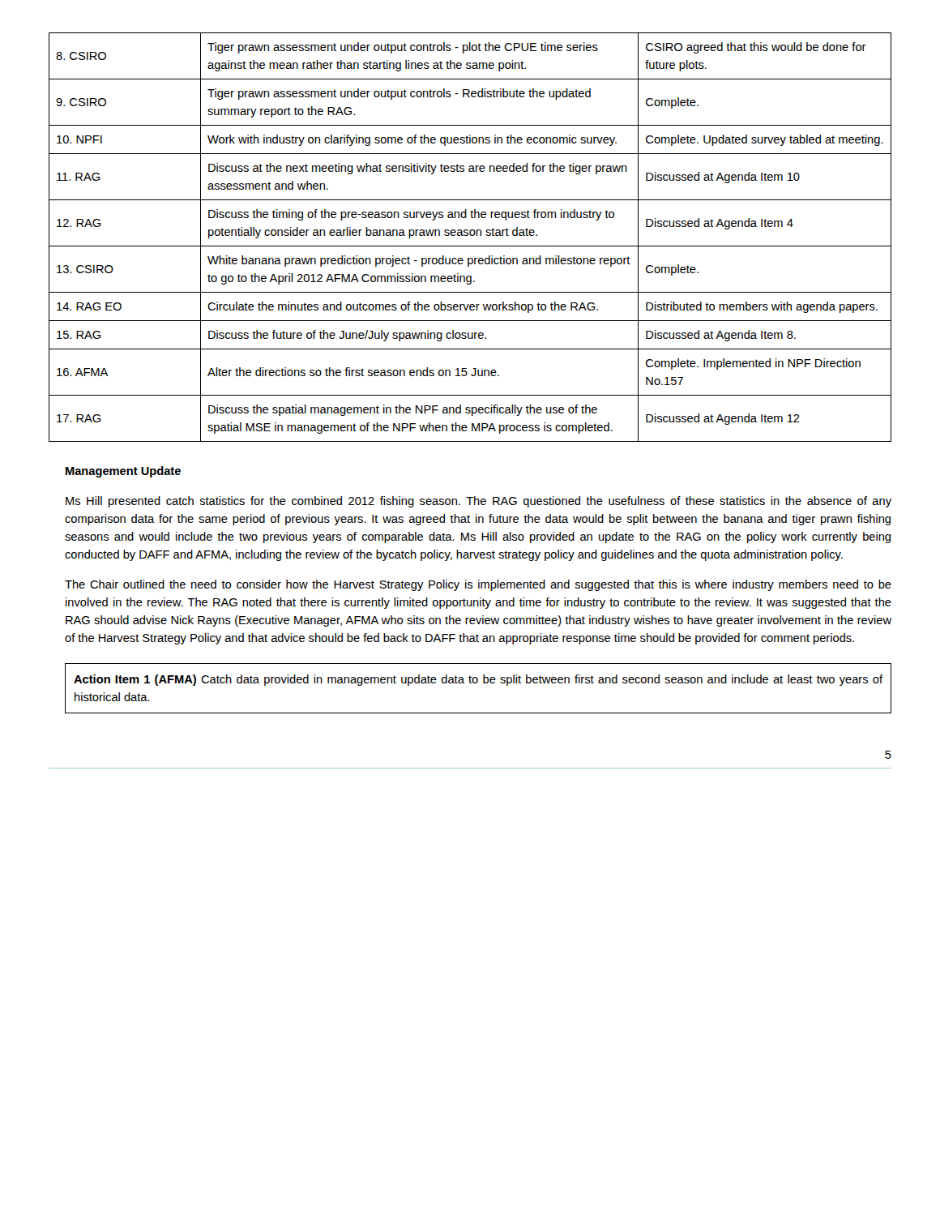| 8. CSIRO | Tiger prawn assessment under output controls - plot the CPUE time series against the mean rather than starting lines at the same point. | CSIRO agreed that this would be done for future plots. |
| 9. CSIRO | Tiger prawn assessment under output controls - Redistribute the updated summary report to the RAG. | Complete. |
| 10. NPFI | Work with industry on clarifying some of the questions in the economic survey. | Complete. Updated survey tabled at meeting. |
| 11. RAG | Discuss at the next meeting what sensitivity tests are needed for the tiger prawn assessment and when. | Discussed at Agenda Item 10 |
| 12. RAG | Discuss the timing of the pre-season surveys and the request from industry to potentially consider an earlier banana prawn season start date. | Discussed at Agenda Item 4 |
| 13. CSIRO | White banana prawn prediction project - produce prediction and milestone report to go to the April 2012 AFMA Commission meeting. | Complete. |
| 14. RAG EO | Circulate the minutes and outcomes of the observer workshop to the RAG. | Distributed to members with agenda papers. |
| 15. RAG | Discuss the future of the June/July spawning closure. | Discussed at Agenda Item 8. |
| 16. AFMA | Alter the directions so the first season ends on 15 June. | Complete. Implemented in NPF Direction No.157 |
| 17. RAG | Discuss the spatial management in the NPF and specifically the use of the spatial MSE in management of the NPF when the MPA process is completed. | Discussed at Agenda Item 12 |
Management Update
Ms Hill presented catch statistics for the combined 2012 fishing season. The RAG questioned the usefulness of these statistics in the absence of any comparison data for the same period of previous years. It was agreed that in future the data would be split between the banana and tiger prawn fishing seasons and would include the two previous years of comparable data. Ms Hill also provided an update to the RAG on the policy work currently being conducted by DAFF and AFMA, including the review of the bycatch policy, harvest strategy policy and guidelines and the quota administration policy.
The Chair outlined the need to consider how the Harvest Strategy Policy is implemented and suggested that this is where industry members need to be involved in the review. The RAG noted that there is currently limited opportunity and time for industry to contribute to the review. It was suggested that the RAG should advise Nick Rayns (Executive Manager, AFMA who sits on the review committee) that industry wishes to have greater involvement in the review of the Harvest Strategy Policy and that advice should be fed back to DAFF that an appropriate response time should be provided for comment periods.
Action Item 1 (AFMA) Catch data provided in management update data to be split between first and second season and include at least two years of historical data.
5